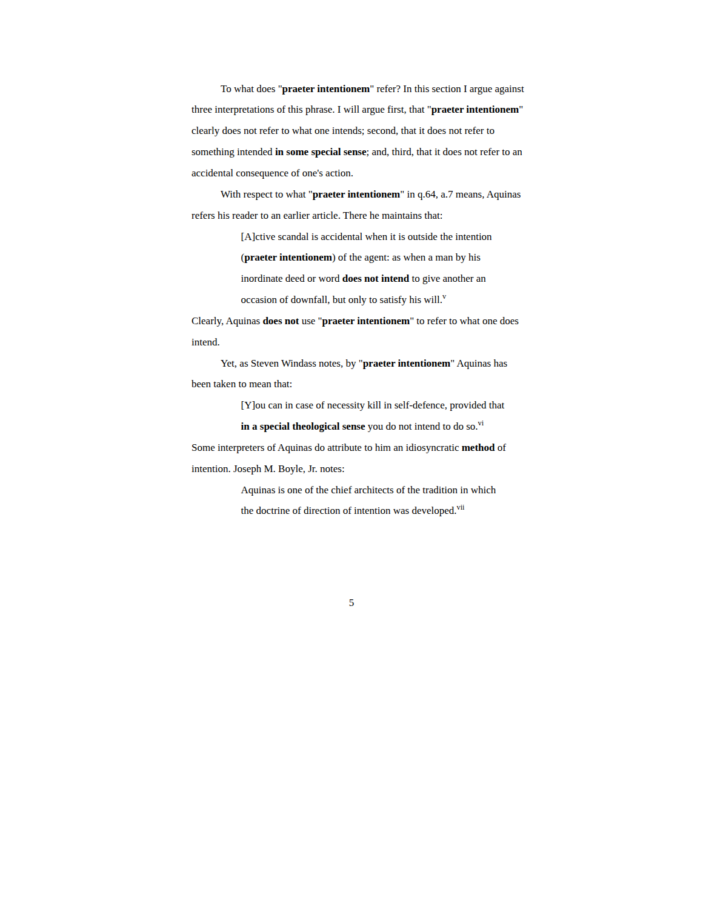To what does "praeter intentionem" refer? In this section I argue against three interpretations of this phrase. I will argue first, that "praeter intentionem" clearly does not refer to what one intends; second, that it does not refer to something intended in some special sense; and, third, that it does not refer to an accidental consequence of one's action.
With respect to what "praeter intentionem" in q.64, a.7 means, Aquinas refers his reader to an earlier article. There he maintains that:
[A]ctive scandal is accidental when it is outside the intention (praeter intentionem) of the agent: as when a man by his inordinate deed or word does not intend to give another an occasion of downfall, but only to satisfy his will.v
Clearly, Aquinas does not use "praeter intentionem" to refer to what one does intend.
Yet, as Steven Windass notes, by "praeter intentionem" Aquinas has been taken to mean that:
[Y]ou can in case of necessity kill in self-defence, provided that in a special theological sense you do not intend to do so.vi
Some interpreters of Aquinas do attribute to him an idiosyncratic method of intention. Joseph M. Boyle, Jr. notes:
Aquinas is one of the chief architects of the tradition in which the doctrine of direction of intention was developed.vii
5